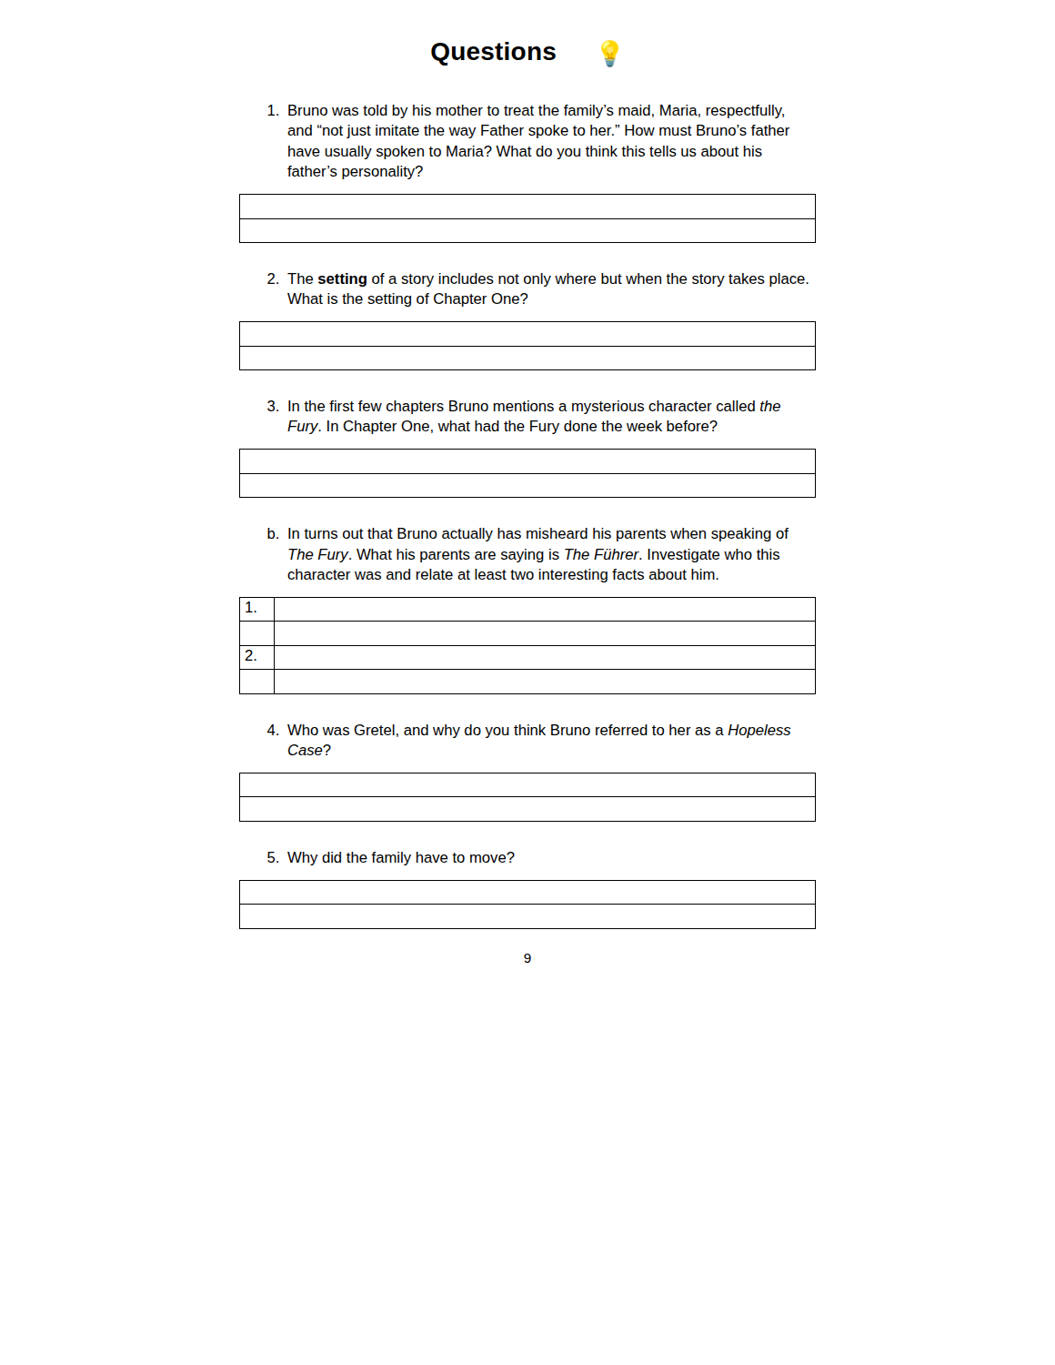Questions 💡
1. Bruno was told by his mother to treat the family’s maid, Maria, respectfully, and “not just imitate the way Father spoke to her.” How must Bruno’s father have usually spoken to Maria? What do you think this tells us about his father’s personality?
2. The setting of a story includes not only where but when the story takes place. What is the setting of Chapter One?
3. In the first few chapters Bruno mentions a mysterious character called the Fury. In Chapter One, what had the Fury done the week before?
b. In turns out that Bruno actually has misheard his parents when speaking of The Fury. What his parents are saying is The Führer. Investigate who this character was and relate at least two interesting facts about him.
| 1. | |
| 2. | |
4. Who was Gretel, and why do you think Bruno referred to her as a Hopeless Case?
5. Why did the family have to move?
9